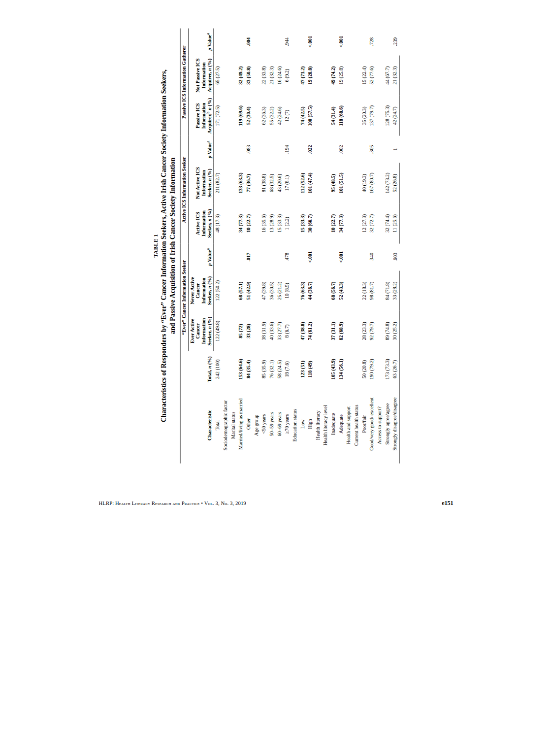TABLE 1
Characteristics of Responders by “Ever” Cancer Information Seekers, Active Irish Cancer Society Information Seekers,
and Passive Acquisition of Irish Cancer Society Information
| Characteristic | Total, n (%) | “Ever” Cancer Information Seeker | Active ICS Information Seeker | Passive ICS Information Gatherer |
| --- | --- | --- | --- | --- |
| Ever Active Cancer Information Seeker, n (%) | Never Active Cancer Information Seeker, n (%) | p Value a | Active ICS Information Seeker, n (%) | Not Active ICS Information Seeker, n (%) | p Value a | Passive ICS Information Acquirer, b n (%) | Not Passive ICS Information Acquirer, n (%) | p Value a |
| Total | 242 (100) | 122 (49.8) | 122 (50.2) | | 48 (17.3) | 211 (82.7) | | 171 (72.5) | 65 (27.5) | |
| Sociodemographic factor | |
| Marital status | |
| Married/living as married | 153 (64.6) | 85 (72) | 68 (57.1) | .017 | 34 (77.3) | 133 (63.3) | .083 | 119 (69.6) | 32 (49.2) | .004 |
| Other | 84 (35.4) | 33 (28) | 51 (42.9) | 10 (22.7) | 77 (36.7) | 52 (30.4) | 33 (50.8) |
| Age group | |
| <50 years | 85 (35.9) | 38 (31.9) | 47 (39.8) | .478 | 16 (35.6) | 81 (38.8) | .194 | 62 (36.3) | 22 (33.8) | .944 |
| 50–59 years | 76 (32.1) | 40 (33.6) | 36 (30.5) | 13 (28.9) | 68 (32.5) | 55 (32.2) | 21 (32.3) |
| 60–69 years | 58 (24.5) | 33 (27.7) | 25 (21.2) | 15 (33.3) | 43 (20.6) | 42 (24.6) | 16 (24.6) |
| ≥70 years | 18 (7.6) | 8 (6.7) | 10 (8.5) | 1 (2.2) | 17 (8.1) | 12 (7) | 6 (9.2) |
| Education status | |
| Low | 123 (51) | 47 (38.8) | 76 (63.3) | <.001 | 15 (33.3) | 112 (52.6) | .022 | 74 (42.5) | 47 (71.2) | <.001 |
| High | 118 (49) | 74 (61.2) | 44 (36.7) | 30 (66.7) | 101 (47.4) | 100 (57.5) | 19 (28.8) |
| Health literacy | |
| Health literacy level | |
| Inadequate | 105 (43.9) | 37 (31.1) | 68 (56.7) | <.001 | 10 (22.7) | 95 (48.5) | .002 | 54 (31.4) | 49 (74.2) | <.001 |
| Adequate | 134 (56.1) | 82 (68.9) | 52 (43.3) | 34 (77.3) | 101 (51.5) | 118 (68.6) | 19 (25.8) |
| Health and support | |
| Current health status | |
| Poor/fair | 50 (20.8) | 28 (23.3) | 22 (18.3) | .340 | 12 (27.3) | 40 (19.3) | .305 | 35 (20.3) | 15 (22.4) | .728 |
| Good/very good/ excellent | 190 (79.2) | 92 (79.7) | 98 (81.7) | 32 (72.7) | 167 (80.7) | 137 (79.7) | 52 (77.6) |
| Access to support? | |
| Strongly agree/agree | 173 (73.3) | 89 (74.8) | 84 (71.8) | .603 | 32 (74.4) | 142 (73.2) | 1 | 128 (75.3) | 44 (67.7) | .239 |
| Strongly disagree/disagree | 63 (26.7) | 30 (25.2) | 33 (28.2) | 11 (25.6) | 52 (26.8) | 42 (24.7) | 21 (32.3) |
HLRP: Health Literacy Research and Practice • Vol. 3, No. 3, 2019
e151